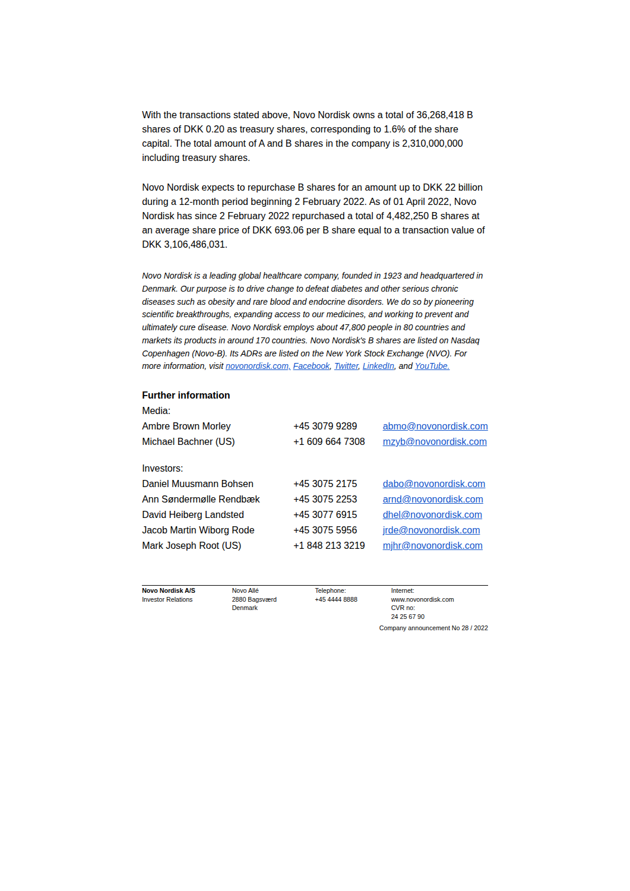With the transactions stated above, Novo Nordisk owns a total of 36,268,418 B shares of DKK 0.20 as treasury shares, corresponding to 1.6% of the share capital. The total amount of A and B shares in the company is 2,310,000,000 including treasury shares.
Novo Nordisk expects to repurchase B shares for an amount up to DKK 22 billion during a 12-month period beginning 2 February 2022. As of 01 April 2022, Novo Nordisk has since 2 February 2022 repurchased a total of 4,482,250 B shares at an average share price of DKK 693.06 per B share equal to a transaction value of DKK 3,106,486,031.
Novo Nordisk is a leading global healthcare company, founded in 1923 and headquartered in Denmark. Our purpose is to drive change to defeat diabetes and other serious chronic diseases such as obesity and rare blood and endocrine disorders. We do so by pioneering scientific breakthroughs, expanding access to our medicines, and working to prevent and ultimately cure disease. Novo Nordisk employs about 47,800 people in 80 countries and markets its products in around 170 countries. Novo Nordisk's B shares are listed on Nasdaq Copenhagen (Novo-B). Its ADRs are listed on the New York Stock Exchange (NVO). For more information, visit novonordisk.com, Facebook, Twitter, LinkedIn, and YouTube.
Further information
| Media: | | |
| Ambre Brown Morley | +45 3079 9289 | abmo@novonordisk.com |
| Michael Bachner (US) | +1 609 664 7308 | mzyb@novonordisk.com |
| Investors: | | |
| Daniel Muusmann Bohsen | +45 3075 2175 | dabo@novonordisk.com |
| Ann Søndermølle Rendbæk | +45 3075 2253 | arnd@novonordisk.com |
| David Heiberg Landsted | +45 3077 6915 | dhel@novonordisk.com |
| Jacob Martin Wiborg Rode | +45 3075 5956 | jrde@novonordisk.com |
| Mark Joseph Root (US) | +1 848 213 3219 | mjhr@novonordisk.com |
| Novo Nordisk A/S Investor Relations | Novo Allé 2880 Bagsværd Denmark | Telephone: +45 4444 8888 | Internet: www.novonordisk.com CVR no: 24 25 67 90 |
Company announcement No 28 / 2022